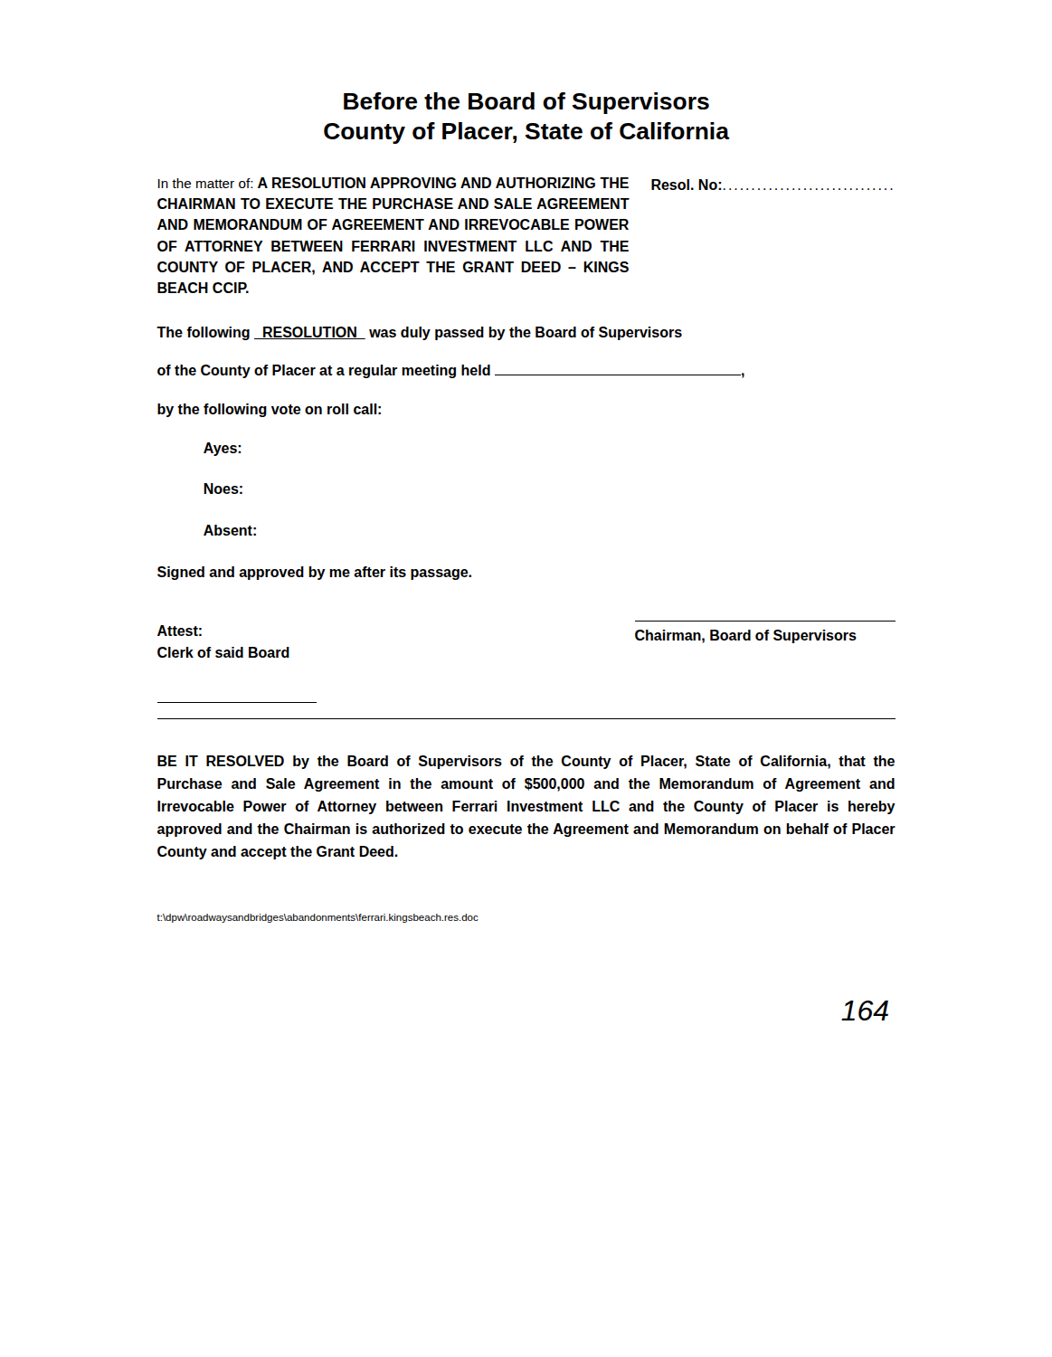Before the Board of Supervisors
County of Placer, State of California
In the matter of: A RESOLUTION APPROVING AND AUTHORIZING THE CHAIRMAN TO EXECUTE THE PURCHASE AND SALE AGREEMENT AND MEMORANDUM OF AGREEMENT AND IRREVOCABLE POWER OF ATTORNEY BETWEEN FERRARI INVESTMENT LLC AND THE COUNTY OF PLACER, AND ACCEPT THE GRANT DEED – KINGS BEACH CCIP.
Resol. No:..............................
The following RESOLUTION was duly passed by the Board of Supervisors
of the County of Placer at a regular meeting held ,
by the following vote on roll call:
Ayes:
Noes:
Absent:
Signed and approved by me after its passage.
Attest:
Clerk of said Board
Chairman, Board of Supervisors
BE IT RESOLVED by the Board of Supervisors of the County of Placer, State of California, that the Purchase and Sale Agreement in the amount of $500,000 and the Memorandum of Agreement and Irrevocable Power of Attorney between Ferrari Investment LLC and the County of Placer is hereby approved and the Chairman is authorized to execute the Agreement and Memorandum on behalf of Placer County and accept the Grant Deed.
t:\dpw\roadwaysandbridges\abandonments\ferrari.kingsbeach.res.doc
164